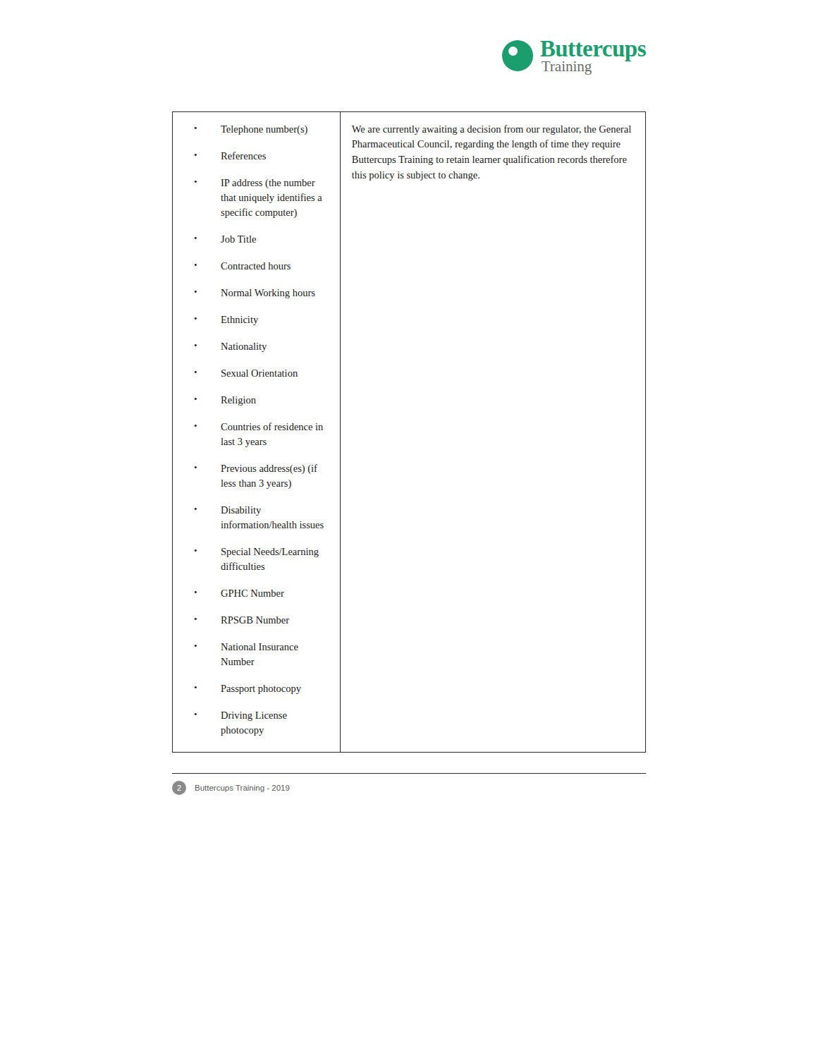Buttercups Training
| Telephone number(s) References IP address (the number that uniquely identifies a specific computer) Job Title Contracted hours Normal Working hours Ethnicity Nationality Sexual Orientation Religion Countries of residence in last 3 years Previous address(es) (if less than 3 years) Disability information/health issues Special Needs/Learning difficulties GPHC Number RPSGB Number National Insurance Number Passport photocopy Driving License photocopy | We are currently awaiting a decision from our regulator, the General Pharmaceutical Council, regarding the length of time they require Buttercups Training to retain learner qualification records therefore this policy is subject to change. |
2
Buttercups Training - 2019